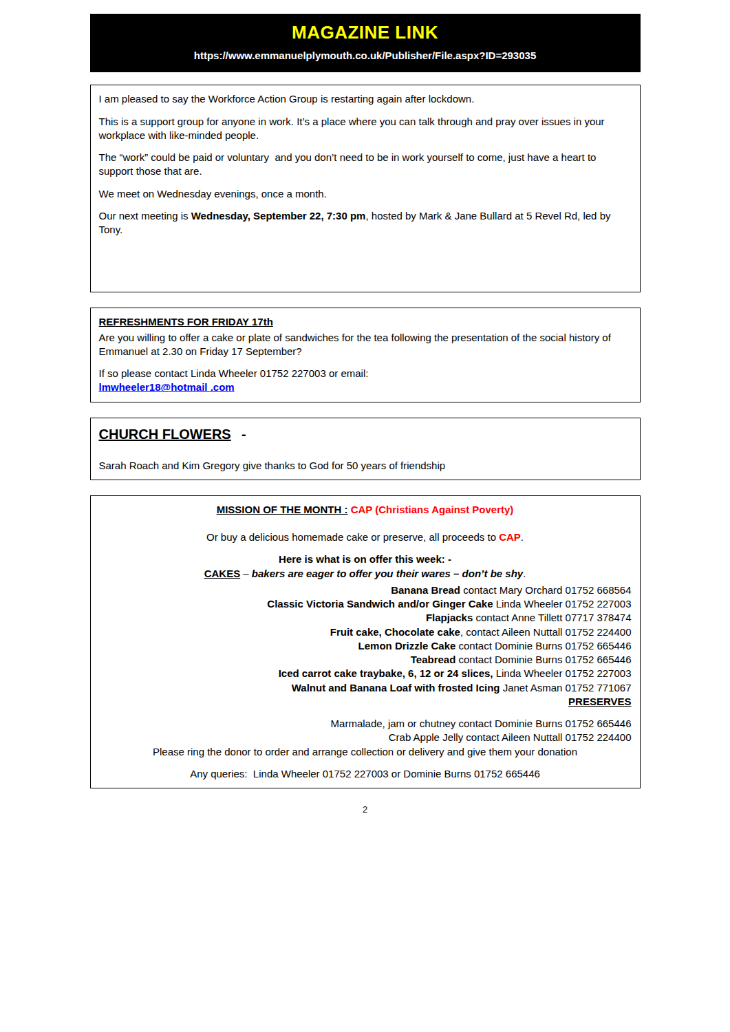MAGAZINE LINK
https://www.emmanuelplymouth.co.uk/Publisher/File.aspx?ID=293035
I am pleased to say the Workforce Action Group is restarting again after lockdown.
This is a support group for anyone in work. It’s a place where you can talk through and pray over issues in your workplace with like-minded people.
The “work” could be paid or voluntary and you don’t need to be in work yourself to come, just have a heart to support those that are.
We meet on Wednesday evenings, once a month.
Our next meeting is Wednesday, September 22, 7:30 pm, hosted by Mark & Jane Bullard at 5 Revel Rd, led by Tony.
REFRESHMENTS FOR FRIDAY 17th
Are you willing to offer a cake or plate of sandwiches for the tea following the presentation of the social history of Emmanuel at 2.30 on Friday 17 September?
If so please contact Linda Wheeler 01752 227003 or email:
lmwheeler18@hotmail .com
CHURCH FLOWERS
-
Sarah Roach and Kim Gregory give thanks to God for 50 years of friendship
MISSION OF THE MONTH :
CAP (Christians Against Poverty)
Or buy a delicious homemade cake or preserve, all proceeds to CAP.
Here is what is on offer this week: -
CAKES – bakers are eager to offer you their wares – don’t be shy.
Banana Bread contact Mary Orchard 01752 668564
Classic Victoria Sandwich and/or Ginger Cake Linda Wheeler 01752 227003
Flapjacks contact Anne Tillett 07717 378474
Fruit cake, Chocolate cake, contact Aileen Nuttall 01752 224400
Lemon Drizzle Cake contact Dominie Burns 01752 665446
Teabread contact Dominie Burns 01752 665446
Iced carrot cake traybake, 6, 12 or 24 slices, Linda Wheeler 01752 227003
Walnut and Banana Loaf with frosted Icing Janet Asman 01752 771067
PRESERVES
Marmalade, jam or chutney contact Dominie Burns 01752 665446
Crab Apple Jelly contact Aileen Nuttall 01752 224400
Please ring the donor to order and arrange collection or delivery and give them your donation
Any queries: Linda Wheeler 01752 227003 or Dominie Burns 01752 665446
2